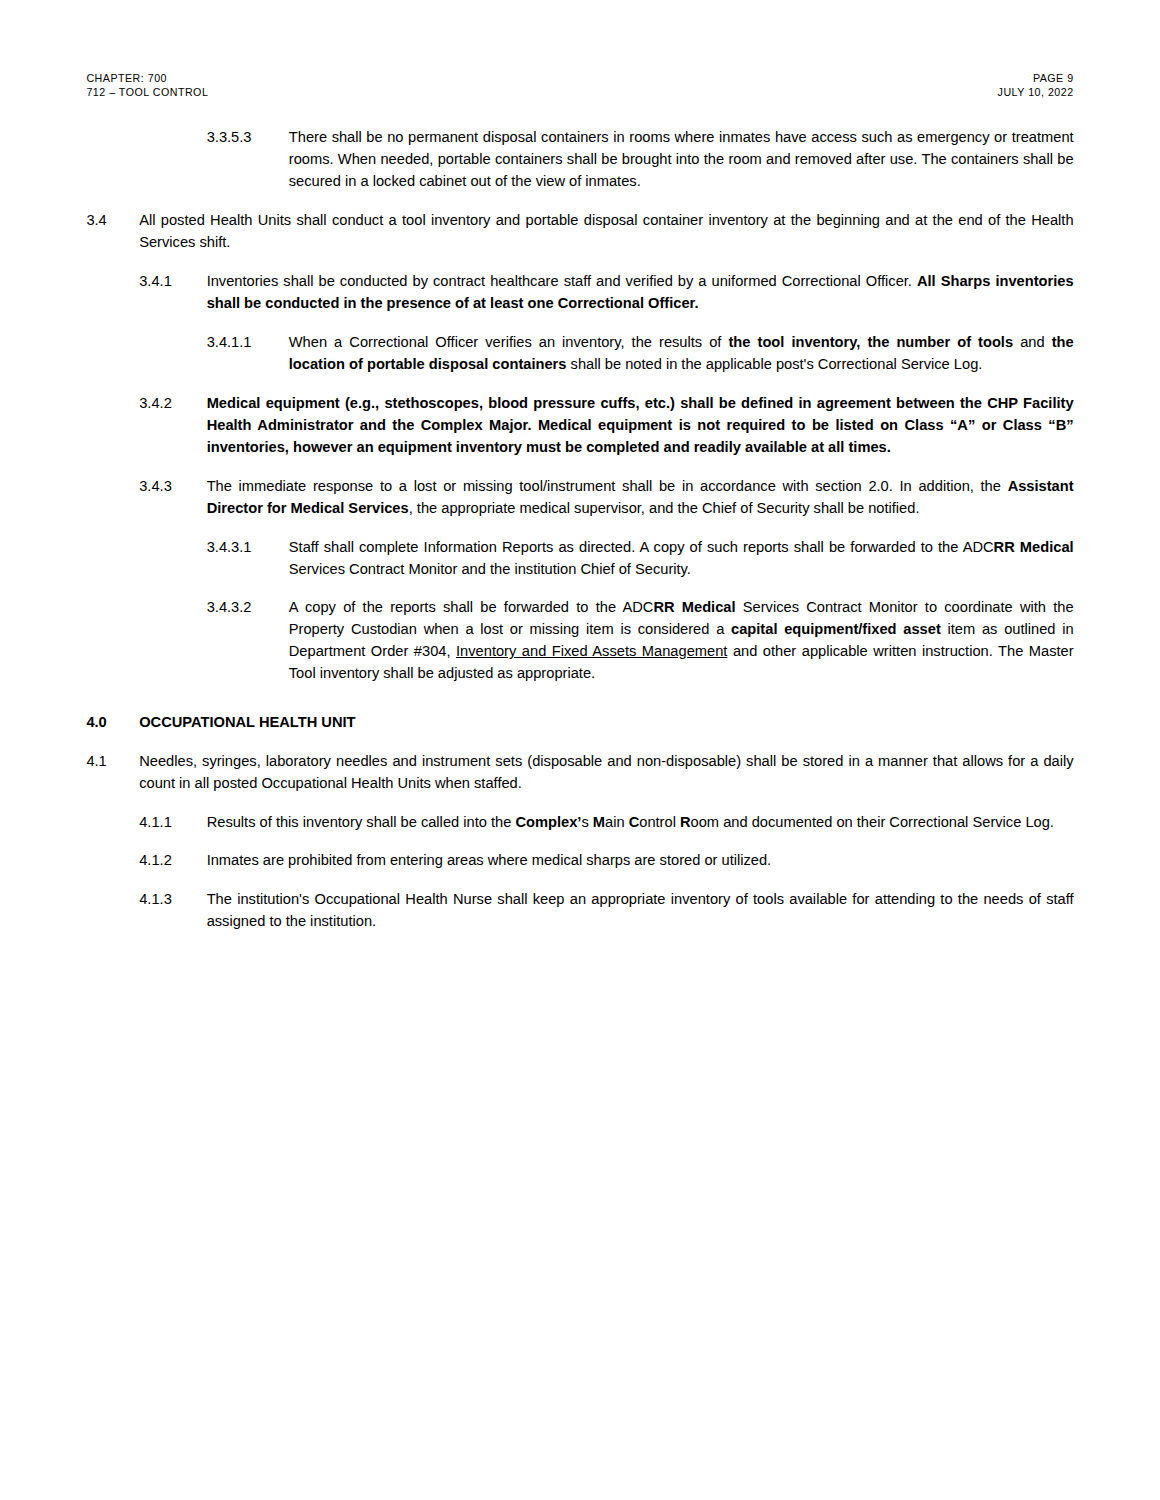CHAPTER: 700
712 – TOOL CONTROL
PAGE 9
JULY 10, 2022
3.3.5.3
There shall be no permanent disposal containers in rooms where inmates have access such as emergency or treatment rooms. When needed, portable containers shall be brought into the room and removed after use. The containers shall be secured in a locked cabinet out of the view of inmates.
3.4
All posted Health Units shall conduct a tool inventory and portable disposal container inventory at the beginning and at the end of the Health Services shift.
3.4.1
Inventories shall be conducted by contract healthcare staff and verified by a uniformed Correctional Officer. All Sharps inventories shall be conducted in the presence of at least one Correctional Officer.
3.4.1.1
When a Correctional Officer verifies an inventory, the results of the tool inventory, the number of tools and the location of portable disposal containers shall be noted in the applicable post's Correctional Service Log.
3.4.2
Medical equipment (e.g., stethoscopes, blood pressure cuffs, etc.) shall be defined in agreement between the CHP Facility Health Administrator and the Complex Major. Medical equipment is not required to be listed on Class “A” or Class “B” inventories, however an equipment inventory must be completed and readily available at all times.
3.4.3
The immediate response to a lost or missing tool/instrument shall be in accordance with section 2.0. In addition, the Assistant Director for Medical Services, the appropriate medical supervisor, and the Chief of Security shall be notified.
3.4.3.1
Staff shall complete Information Reports as directed. A copy of such reports shall be forwarded to the ADCRR Medical Services Contract Monitor and the institution Chief of Security.
3.4.3.2
A copy of the reports shall be forwarded to the ADCRR Medical Services Contract Monitor to coordinate with the Property Custodian when a lost or missing item is considered a capital equipment/fixed asset item as outlined in Department Order #304, Inventory and Fixed Assets Management and other applicable written instruction. The Master Tool inventory shall be adjusted as appropriate.
4.0
OCCUPATIONAL HEALTH UNIT
4.1
Needles, syringes, laboratory needles and instrument sets (disposable and non-disposable) shall be stored in a manner that allows for a daily count in all posted Occupational Health Units when staffed.
4.1.1
Results of this inventory shall be called into the Complex’s Main Control Room and documented on their Correctional Service Log.
4.1.2
Inmates are prohibited from entering areas where medical sharps are stored or utilized.
4.1.3
The institution's Occupational Health Nurse shall keep an appropriate inventory of tools available for attending to the needs of staff assigned to the institution.